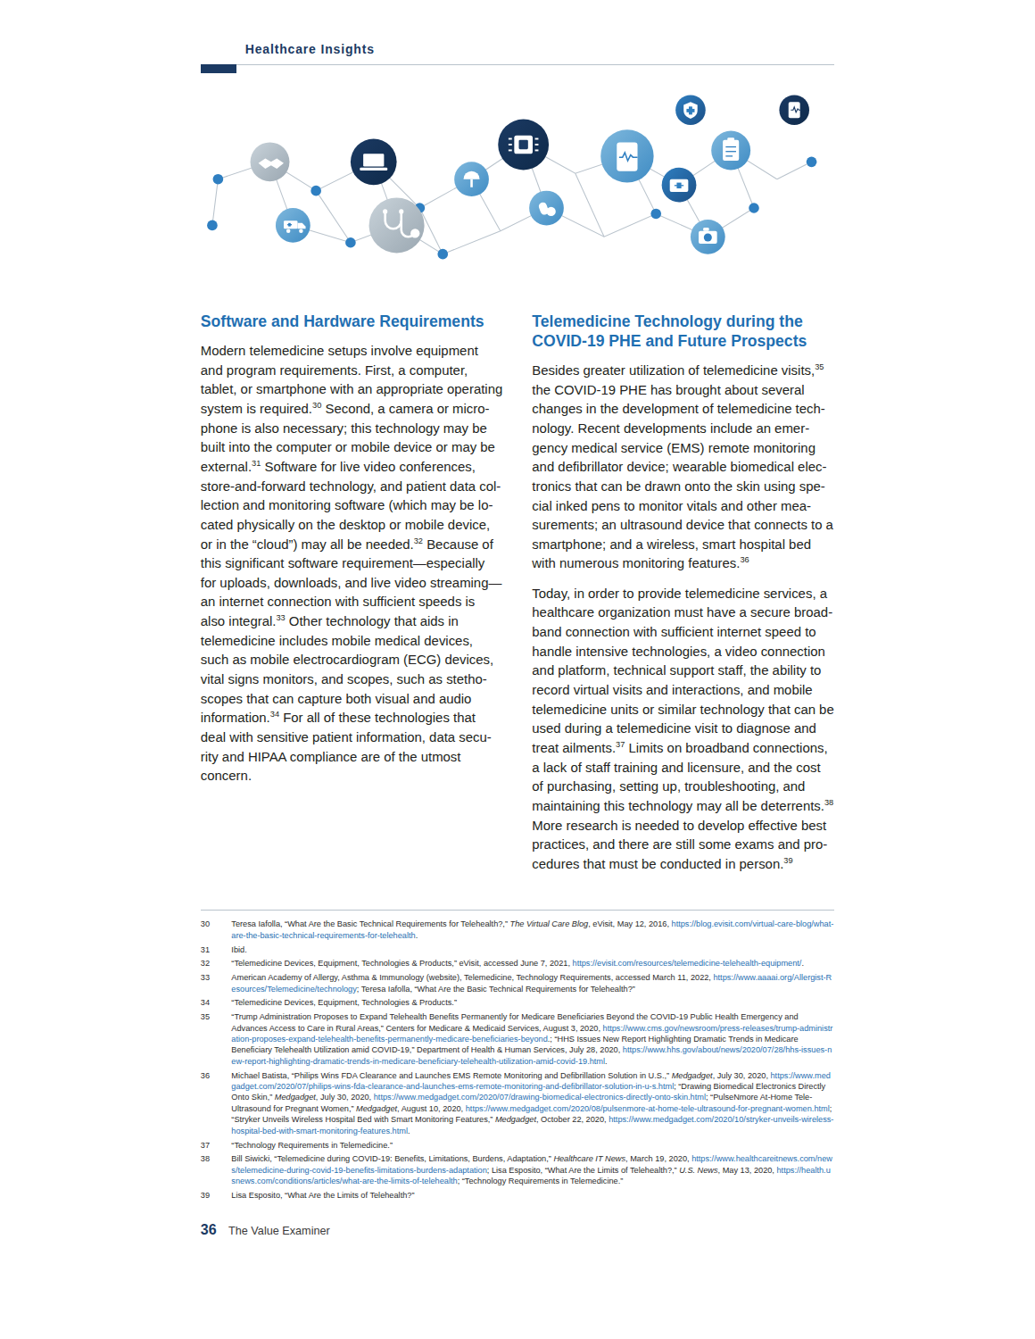Healthcare Insights
Software and Hardware Requirements
Modern telemedicine setups involve equipment and program requirements. First, a computer, tablet, or smartphone with an appropriate operating system is required.30 Second, a camera or microphone is also necessary; this technology may be built into the computer or mobile device or may be external.31 Software for live video conferences, store-and-forward technology, and patient data collection and monitoring software (which may be located physically on the desktop or mobile device, or in the “cloud”) may all be needed.32 Because of this significant software requirement—especially for uploads, downloads, and live video streaming—an internet connection with sufficient speeds is also integral.33 Other technology that aids in telemedicine includes mobile medical devices, such as mobile electrocardiogram (ECG) devices, vital signs monitors, and scopes, such as stethoscopes that can capture both visual and audio information.34 For all of these technologies that deal with sensitive patient information, data security and HIPAA compliance are of the utmost concern.
Telemedicine Technology during the COVID-19 PHE and Future Prospects
Besides greater utilization of telemedicine visits,35 the COVID-19 PHE has brought about several changes in the development of telemedicine technology. Recent developments include an emergency medical service (EMS) remote monitoring and defibrillator device; wearable biomedical electronics that can be drawn onto the skin using special inked pens to monitor vitals and other measurements; an ultrasound device that connects to a smartphone; and a wireless, smart hospital bed with numerous monitoring features.36
Today, in order to provide telemedicine services, a healthcare organization must have a secure broadband connection with sufficient internet speed to handle intensive technologies, a video connection and platform, technical support staff, the ability to record virtual visits and interactions, and mobile telemedicine units or similar technology that can be used during a telemedicine visit to diagnose and treat ailments.37 Limits on broadband connections, a lack of staff training and licensure, and the cost of purchasing, setting up, troubleshooting, and maintaining this technology may all be deterrents.38 More research is needed to develop effective best practices, and there are still some exams and procedures that must be conducted in person.39
30 Teresa Iafolla, “What Are the Basic Technical Requirements for Telehealth?,” The Virtual Care Blog, eVisit, May 12, 2016, https://blog.evisit.com/virtual-care-blog/what-are-the-basic-technical-requirements-for-telehealth.
31 Ibid.
32“Telemedicine Devices, Equipment, Technologies & Products,” eVisit, accessed June 7, 2021, https://evisit.com/resources/telemedicine-telehealth-equipment/.
33 American Academy of Allergy, Asthma & Immunology (website), Telemedicine, Technology Requirements, accessed March 11, 2022, https://www.aaaai.org/Allergist-Resources/Telemedicine/technology; Teresa Iafolla, “What Are the Basic Technical Requirements for Telehealth?”
34“Telemedicine Devices, Equipment, Technologies & Products.”
35“Trump Administration Proposes to Expand Telehealth Benefits Permanently for Medicare Beneficiaries Beyond the COVID-19 Public Health Emergency and Advances Access to Care in Rural Areas,” Centers for Medicare & Medicaid Services, August 3, 2020, https://www.cms.gov/newsroom/press-releases/trump-administration-proposes-expand-telehealth-benefits-permanently-medicare-beneficiaries-beyond.; “HHS Issues New Report Highlighting Dramatic Trends in Medicare Beneficiary Telehealth Utilization amid COVID-19,” Department of Health & Human Services, July 28, 2020, https://www.hhs.gov/about/news/2020/07/28/hhs-issues-new-report-highlighting-dramatic-trends-in-medicare-beneficiary-telehealth-utilization-amid-covid-19.html.
36 Michael Batista, “Philips Wins FDA Clearance and Launches EMS Remote Monitoring and Defibrillation Solution in U.S.,” Medgadget, July 30, 2020, https://www.medgadget.com/2020/07/philips-wins-fda-clearance-and-launches-ems-remote-monitoring-and-defibrillator-solution-in-u-s.html; “Drawing Biomedical Electronics Directly Onto Skin,” Medgadget, July 30, 2020, https://www.medgadget.com/2020/07/drawing-biomedical-electronics-directly-onto-skin.html; “PulseNmore At-Home Tele-Ultrasound for Pregnant Women,” Medgadget, August 10, 2020, https://www.medgadget.com/2020/08/pulsenmore-at-home-tele-ultrasound-for-pregnant-women.html; “Stryker Unveils Wireless Hospital Bed with Smart Monitoring Features,” Medgadget, October 22, 2020, https://www.medgadget.com/2020/10/stryker-unveils-wireless-hospital-bed-with-smart-monitoring-features.html.
37“Technology Requirements in Telemedicine.”
38 Bill Siwicki, “Telemedicine during COVID-19: Benefits, Limitations, Burdens, Adaptation,” Healthcare IT News, March 19, 2020, https://www.healthcareitnews.com/news/telemedicine-during-covid-19-benefits-limitations-burdens-adaptation; Lisa Esposito, “What Are the Limits of Telehealth?,” U.S. News, May 13, 2020, https://health.usnews.com/conditions/articles/what-are-the-limits-of-telehealth; “Technology Requirements in Telemedicine.”
39 Lisa Esposito, “What Are the Limits of Telehealth?”
36 The Value Examiner